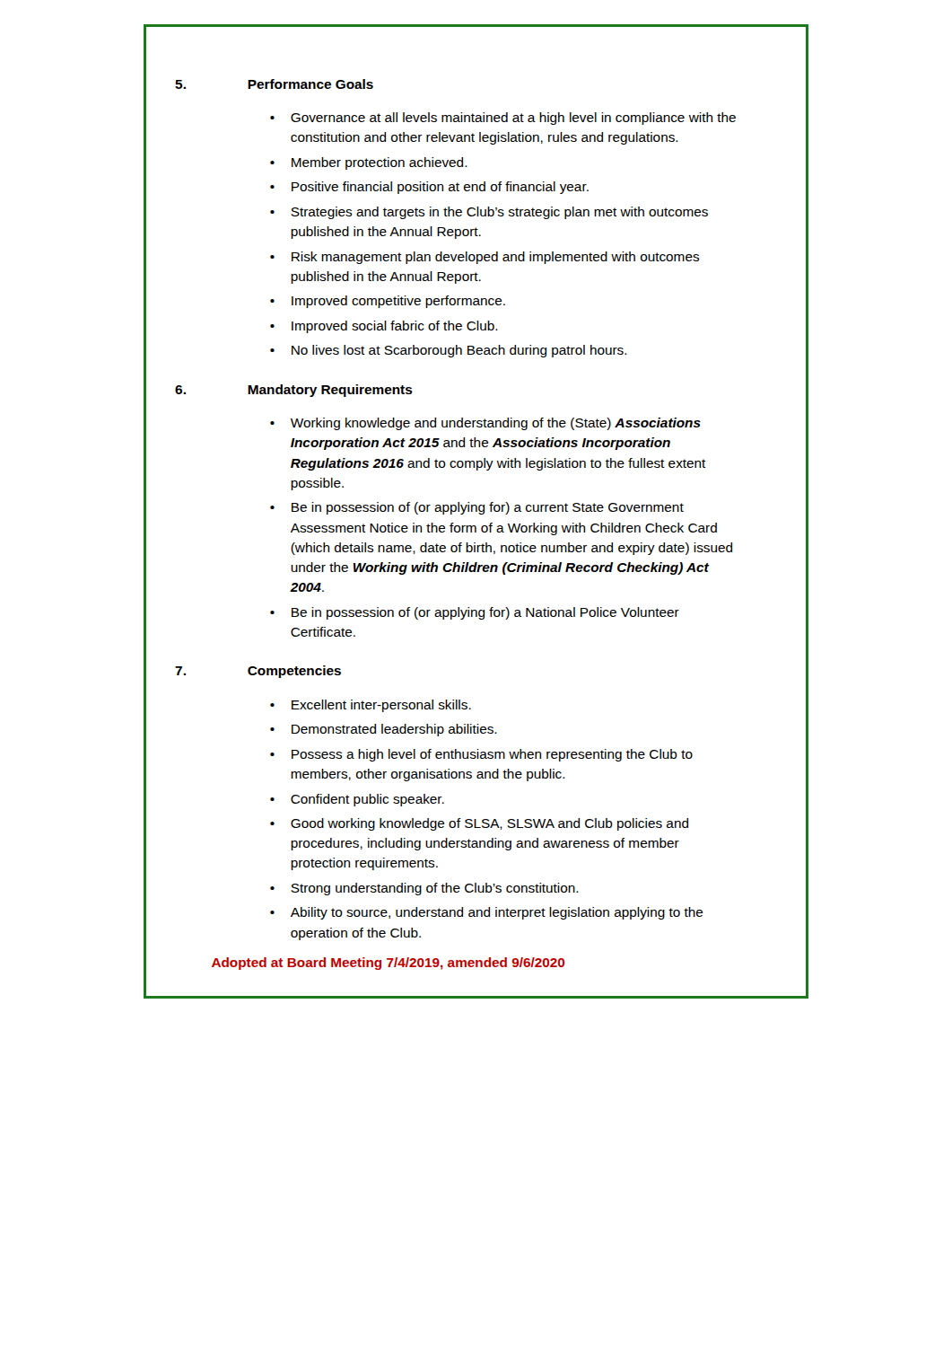5. Performance Goals
Governance at all levels maintained at a high level in compliance with the constitution and other relevant legislation, rules and regulations.
Member protection achieved.
Positive financial position at end of financial year.
Strategies and targets in the Club’s strategic plan met with outcomes published in the Annual Report.
Risk management plan developed and implemented with outcomes published in the Annual Report.
Improved competitive performance.
Improved social fabric of the Club.
No lives lost at Scarborough Beach during patrol hours.
6. Mandatory Requirements
Working knowledge and understanding of the (State) Associations Incorporation Act 2015 and the Associations Incorporation Regulations 2016 and to comply with legislation to the fullest extent possible.
Be in possession of (or applying for) a current State Government Assessment Notice in the form of a Working with Children Check Card (which details name, date of birth, notice number and expiry date) issued under the Working with Children (Criminal Record Checking) Act 2004.
Be in possession of (or applying for) a National Police Volunteer Certificate.
7. Competencies
Excellent inter-personal skills.
Demonstrated leadership abilities.
Possess a high level of enthusiasm when representing the Club to members, other organisations and the public.
Confident public speaker.
Good working knowledge of SLSA, SLSWA and Club policies and procedures, including understanding and awareness of member protection requirements.
Strong understanding of the Club’s constitution.
Ability to source, understand and interpret legislation applying to the operation of the Club.
Adopted at Board Meeting 7/4/2019, amended 9/6/2020